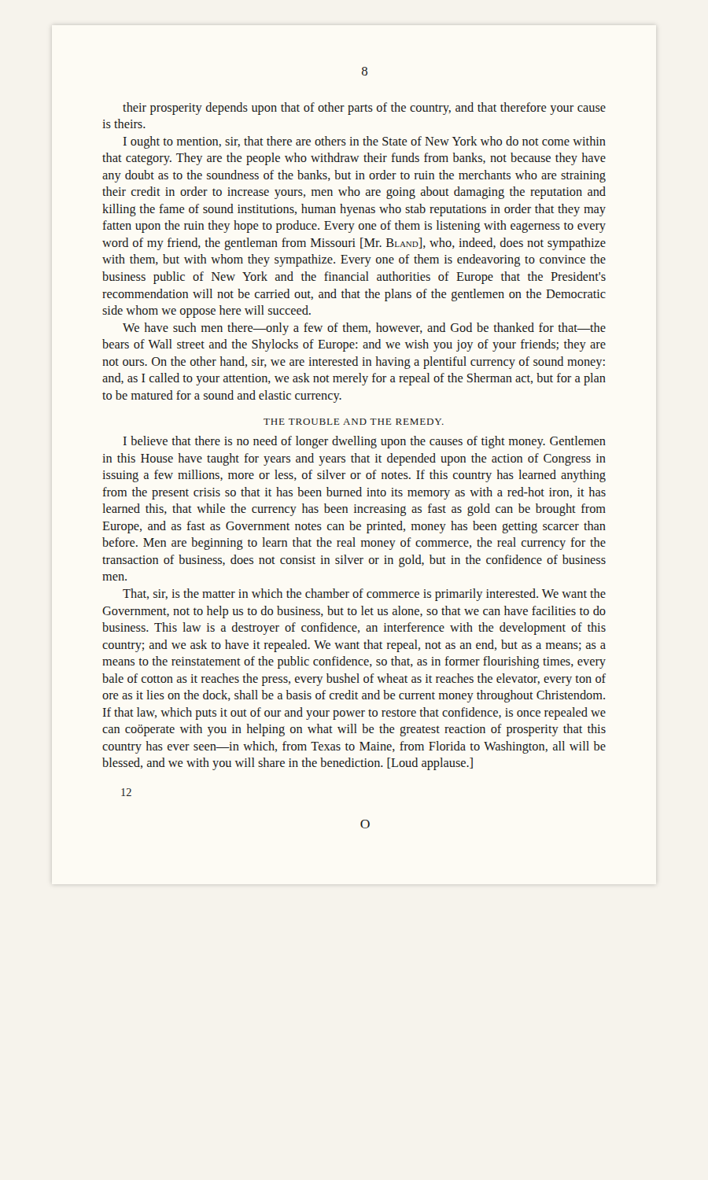8
their prosperity depends upon that of other parts of the country, and that therefore your cause is theirs.
I ought to mention, sir, that there are others in the State of New York who do not come within that category. They are the people who withdraw their funds from banks, not because they have any doubt as to the soundness of the banks, but in order to ruin the merchants who are straining their credit in order to increase yours, men who are going about damaging the reputation and killing the fame of sound institutions, human hyenas who stab reputations in order that they may fatten upon the ruin they hope to produce. Every one of them is listening with eagerness to every word of my friend, the gentleman from Missouri [Mr. Bland], who, indeed, does not sympathize with them, but with whom they sympathize. Every one of them is endeavoring to convince the business public of New York and the financial authorities of Europe that the President's recommendation will not be carried out, and that the plans of the gentlemen on the Democratic side whom we oppose here will succeed.
We have such men there—only a few of them, however, and God be thanked for that—the bears of Wall street and the Shylocks of Europe: and we wish you joy of your friends; they are not ours. On the other hand, sir, we are interested in having a plentiful currency of sound money: and, as I called to your attention, we ask not merely for a repeal of the Sherman act, but for a plan to be matured for a sound and elastic currency.
The trouble and the remedy.
I believe that there is no need of longer dwelling upon the causes of tight money. Gentlemen in this House have taught for years and years that it depended upon the action of Congress in issuing a few millions, more or less, of silver or of notes. If this country has learned anything from the present crisis so that it has been burned into its memory as with a red-hot iron, it has learned this, that while the currency has been increasing as fast as gold can be brought from Europe, and as fast as Government notes can be printed, money has been getting scarcer than before. Men are beginning to learn that the real money of commerce, the real currency for the transaction of business, does not consist in silver or in gold, but in the confidence of business men.
That, sir, is the matter in which the chamber of commerce is primarily interested. We want the Government, not to help us to do business, but to let us alone, so that we can have facilities to do business. This law is a destroyer of confidence, an interference with the development of this country; and we ask to have it repealed. We want that repeal, not as an end, but as a means; as a means to the reinstatement of the public confidence, so that, as in former flourishing times, every bale of cotton as it reaches the press, every bushel of wheat as it reaches the elevator, every ton of ore as it lies on the dock, shall be a basis of credit and be current money throughout Christendom. If that law, which puts it out of our and your power to restore that confidence, is once repealed we can coöperate with you in helping on what will be the greatest reaction of prosperity that this country has ever seen—in which, from Texas to Maine, from Florida to Washington, all will be blessed, and we with you will share in the benediction. [Loud applause.]
12
O